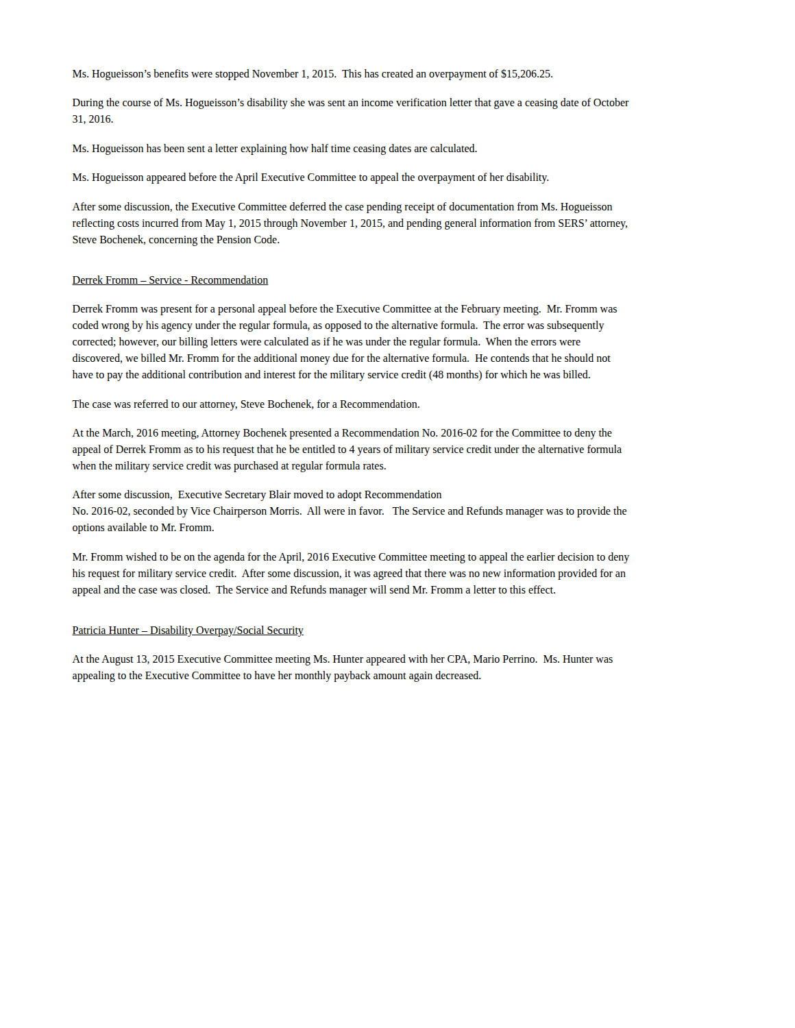Ms. Hogueisson’s benefits were stopped November 1, 2015. This has created an overpayment of $15,206.25.
During the course of Ms. Hogueisson’s disability she was sent an income verification letter that gave a ceasing date of October 31, 2016.
Ms. Hogueisson has been sent a letter explaining how half time ceasing dates are calculated.
Ms. Hogueisson appeared before the April Executive Committee to appeal the overpayment of her disability.
After some discussion, the Executive Committee deferred the case pending receipt of documentation from Ms. Hogueisson reflecting costs incurred from May 1, 2015 through November 1, 2015, and pending general information from SERS’ attorney, Steve Bochenek, concerning the Pension Code.
Derrek Fromm – Service - Recommendation
Derrek Fromm was present for a personal appeal before the Executive Committee at the February meeting. Mr. Fromm was coded wrong by his agency under the regular formula, as opposed to the alternative formula. The error was subsequently corrected; however, our billing letters were calculated as if he was under the regular formula. When the errors were discovered, we billed Mr. Fromm for the additional money due for the alternative formula. He contends that he should not have to pay the additional contribution and interest for the military service credit (48 months) for which he was billed.
The case was referred to our attorney, Steve Bochenek, for a Recommendation.
At the March, 2016 meeting, Attorney Bochenek presented a Recommendation No. 2016-02 for the Committee to deny the appeal of Derrek Fromm as to his request that he be entitled to 4 years of military service credit under the alternative formula when the military service credit was purchased at regular formula rates.
After some discussion, Executive Secretary Blair moved to adopt Recommendation
No. 2016-02, seconded by Vice Chairperson Morris. All were in favor. The Service and Refunds manager was to provide the options available to Mr. Fromm.
Mr. Fromm wished to be on the agenda for the April, 2016 Executive Committee meeting to appeal the earlier decision to deny his request for military service credit. After some discussion, it was agreed that there was no new information provided for an appeal and the case was closed. The Service and Refunds manager will send Mr. Fromm a letter to this effect.
Patricia Hunter – Disability Overpay/Social Security
At the August 13, 2015 Executive Committee meeting Ms. Hunter appeared with her CPA, Mario Perrino. Ms. Hunter was appealing to the Executive Committee to have her monthly payback amount again decreased.